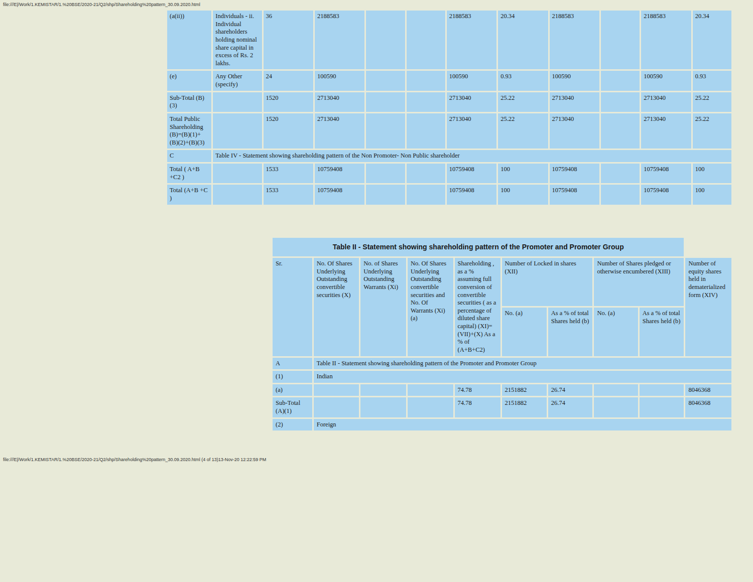file:///E|/Work/1.KEMISTAR/1.%20BSE/2020-21/Q2/shp/Shareholding%20pattern_30.09.2020.html
| (a(ii)) | Individuals - ii. Individual shareholders holding nominal share capital in excess of Rs. 2 lakhs. | 36 | 2188583 | | | 2188583 | 20.34 | 2188583 | | 2188583 | 20.34 |
| (e) | Any Other (specify) | 24 | 100590 | | | 100590 | 0.93 | 100590 | | 100590 | 0.93 |
| Sub-Total (B)(3) | | 1520 | 2713040 | | | 2713040 | 25.22 | 2713040 | | 2713040 | 25.22 |
| Total Public Shareholding (B)=(B)(1)+(B)(2)+(B)(3) | | 1520 | 2713040 | | | 2713040 | 25.22 | 2713040 | | 2713040 | 25.22 |
| C | Table IV - Statement showing shareholding pattern of the Non Promoter- Non Public shareholder |
| Total ( A+B +C2 ) | | 1533 | 10759408 | | | 10759408 | 100 | 10759408 | | 10759408 | 100 |
| Total (A+B +C ) | | 1533 | 10759408 | | | 10759408 | 100 | 10759408 | | 10759408 | 100 |
| Table II - Statement showing shareholding pattern of the Promoter and Promoter Group |
| Sr. | No. Of Shares Underlying Outstanding convertible securities (X) | No. of Shares Underlying Outstanding Warrants (Xi) | No. Of Shares Underlying Outstanding convertible securities and No. Of Warrants (Xi) (a) | Shareholding , as a % assuming full conversion of convertible securities ( as a percentage of diluted share capital) (XI)= (VII)+(X) As a % of (A+B+C2) | Number of Locked in shares (XII) | Number of Shares pledged or otherwise encumbered (XIII) | Number of equity shares held in dematerialized form (XIV) |
| No. (a) | As a % of total Shares held (b) | No. (a) | As a % of total Shares held (b) |
| A | Table II - Statement showing shareholding pattern of the Promoter and Promoter Group |
| (1) | Indian |
| (a) | | | | 74.78 | 2151882 | 26.74 | | | 8046368 |
| Sub-Total (A)(1) | | | | 74.78 | 2151882 | 26.74 | | | 8046368 |
| (2) | Foreign |
file:///E|/Work/1.KEMISTAR/1.%20BSE/2020-21/Q2/shp/Shareholding%20pattern_30.09.2020.html (4 of 13)13-Nov-20 12:22:59 PM